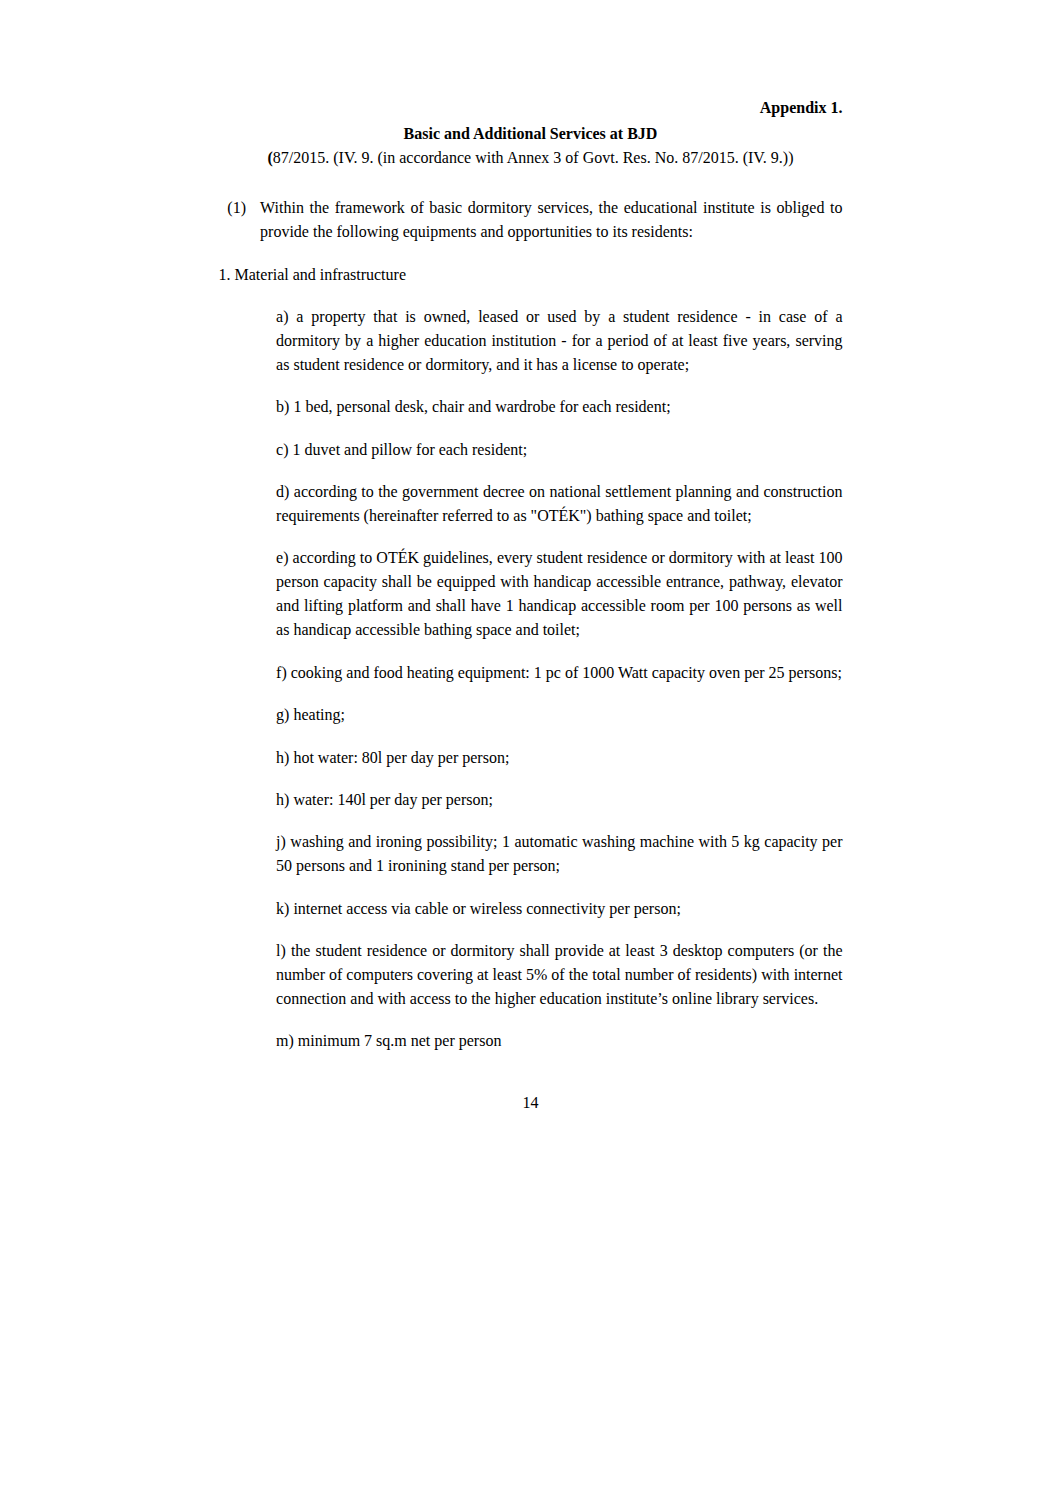Appendix 1.
Basic and Additional Services at BJD
(87/2015. (IV. 9. (in accordance with Annex 3 of Govt. Res. No. 87/2015. (IV. 9.))
(1) Within the framework of basic dormitory services, the educational institute is obliged to provide the following equipments and opportunities to its residents:
1. Material and infrastructure
a) a property that is owned, leased or used by a student residence - in case of a dormitory by a higher education institution - for a period of at least five years, serving as student residence or dormitory, and it has a license to operate;
b) 1 bed, personal desk, chair and wardrobe for each resident;
c) 1 duvet and pillow for each resident;
d) according to the government decree on national settlement planning and construction requirements (hereinafter referred to as "OTÉK") bathing space and toilet;
e) according to OTÉK guidelines, every student residence or dormitory with at least 100 person capacity shall be equipped with handicap accessible entrance, pathway, elevator and lifting platform and shall have 1 handicap accessible room per 100 persons as well as handicap accessible bathing space and toilet;
f) cooking and food heating equipment: 1 pc of 1000 Watt capacity oven per 25 persons;
g) heating;
h) hot water: 80l per day per person;
h) water: 140l per day per person;
j) washing and ironing possibility; 1 automatic washing machine with 5 kg capacity per 50 persons and 1 ironining stand per person;
k) internet access via cable or wireless connectivity per person;
l) the student residence or dormitory shall provide at least 3 desktop computers (or the number of computers covering at least 5% of the total number of residents) with internet connection and with access to the higher education institute’s online library services.
m) minimum 7 sq.m net per person
14